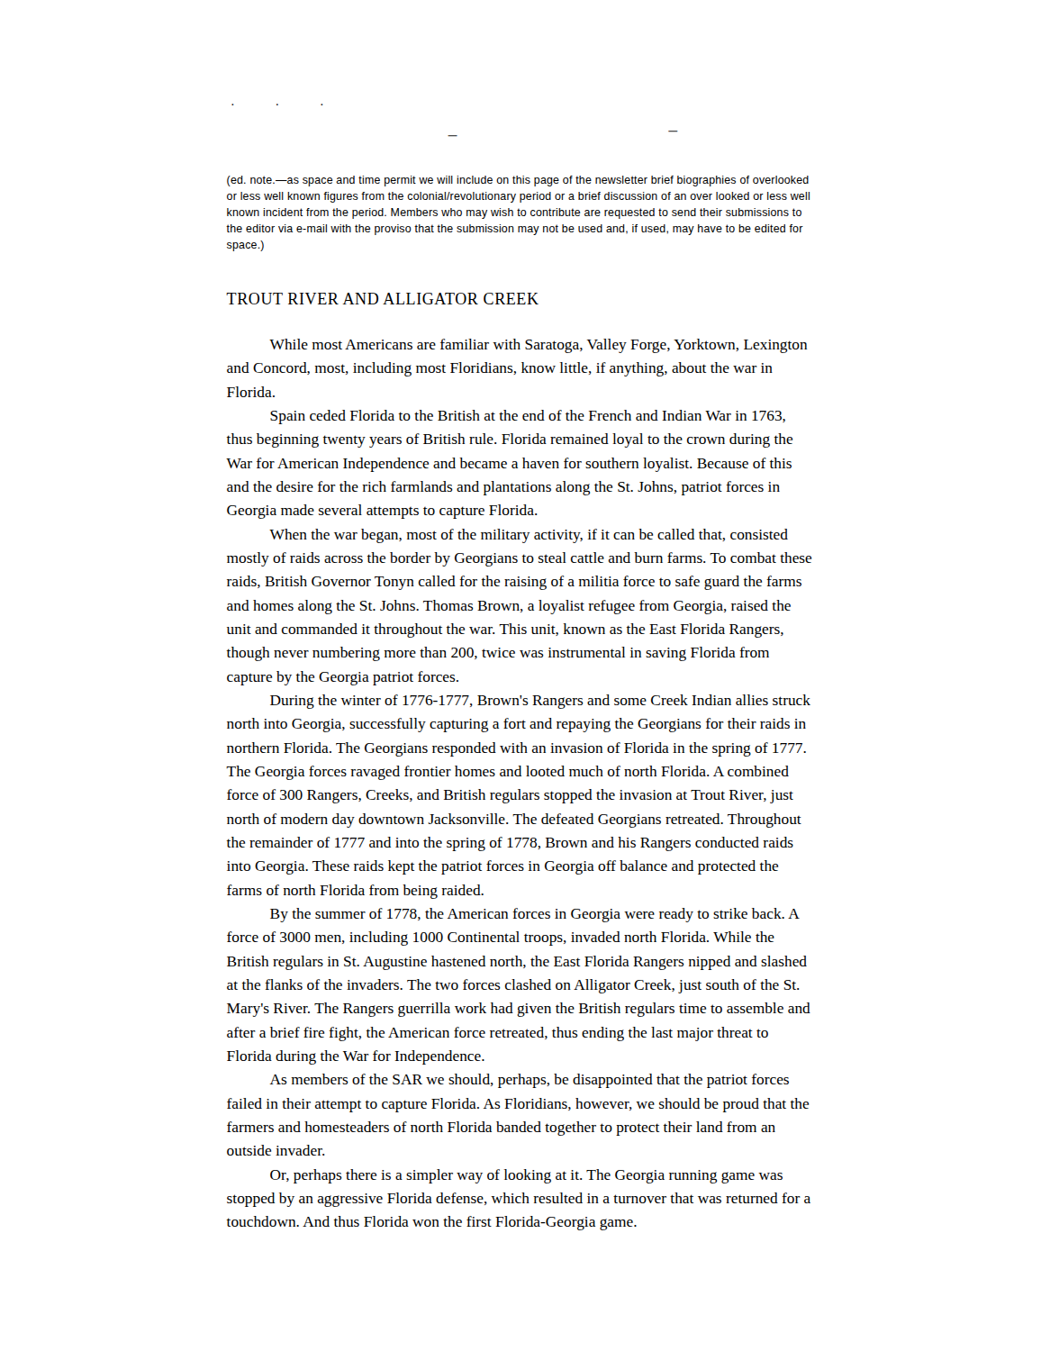. . .
−
−
(ed. note.—as space and time permit we will include on this page of the newsletter brief biographies of overlooked or less well known figures from the colonial/revolutionary period or a brief discussion of an over looked or less well known incident from the period. Members who may wish to contribute are requested to send their submissions to the editor via e-mail with the proviso that the submission may not be used and, if used, may have to be edited for space.)
TROUT RIVER AND ALLIGATOR CREEK
While most Americans are familiar with Saratoga, Valley Forge, Yorktown, Lexington and Concord, most, including most Floridians, know little, if anything, about the war in Florida.
Spain ceded Florida to the British at the end of the French and Indian War in 1763, thus beginning twenty years of British rule. Florida remained loyal to the crown during the War for American Independence and became a haven for southern loyalist. Because of this and the desire for the rich farmlands and plantations along the St. Johns, patriot forces in Georgia made several attempts to capture Florida.
When the war began, most of the military activity, if it can be called that, consisted mostly of raids across the border by Georgians to steal cattle and burn farms. To combat these raids, British Governor Tonyn called for the raising of a militia force to safe guard the farms and homes along the St. Johns. Thomas Brown, a loyalist refugee from Georgia, raised the unit and commanded it throughout the war. This unit, known as the East Florida Rangers, though never numbering more than 200, twice was instrumental in saving Florida from capture by the Georgia patriot forces.
During the winter of 1776-1777, Brown's Rangers and some Creek Indian allies struck north into Georgia, successfully capturing a fort and repaying the Georgians for their raids in northern Florida. The Georgians responded with an invasion of Florida in the spring of 1777. The Georgia forces ravaged frontier homes and looted much of north Florida. A combined force of 300 Rangers, Creeks, and British regulars stopped the invasion at Trout River, just north of modern day downtown Jacksonville. The defeated Georgians retreated. Throughout the remainder of 1777 and into the spring of 1778, Brown and his Rangers conducted raids into Georgia. These raids kept the patriot forces in Georgia off balance and protected the farms of north Florida from being raided.
By the summer of 1778, the American forces in Georgia were ready to strike back. A force of 3000 men, including 1000 Continental troops, invaded north Florida. While the British regulars in St. Augustine hastened north, the East Florida Rangers nipped and slashed at the flanks of the invaders. The two forces clashed on Alligator Creek, just south of the St. Mary's River. The Rangers guerrilla work had given the British regulars time to assemble and after a brief fire fight, the American force retreated, thus ending the last major threat to Florida during the War for Independence.
As members of the SAR we should, perhaps, be disappointed that the patriot forces failed in their attempt to capture Florida. As Floridians, however, we should be proud that the farmers and homesteaders of north Florida banded together to protect their land from an outside invader.
Or, perhaps there is a simpler way of looking at it. The Georgia running game was stopped by an aggressive Florida defense, which resulted in a turnover that was returned for a touchdown. And thus Florida won the first Florida-Georgia game.